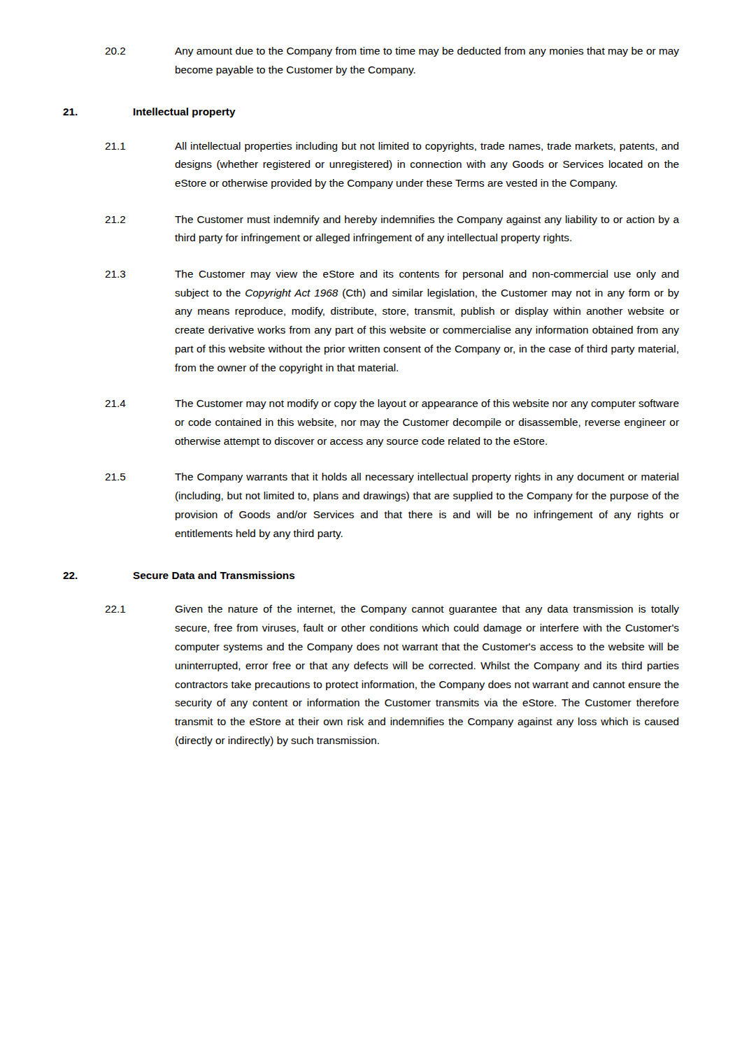20.2
Any amount due to the Company from time to time may be deducted from any monies that may be or may become payable to the Customer by the Company.
21.
Intellectual property
21.1
All intellectual properties including but not limited to copyrights, trade names, trade markets, patents, and designs (whether registered or unregistered) in connection with any Goods or Services located on the eStore or otherwise provided by the Company under these Terms are vested in the Company.
21.2
The Customer must indemnify and hereby indemnifies the Company against any liability to or action by a third party for infringement or alleged infringement of any intellectual property rights.
21.3
The Customer may view the eStore and its contents for personal and non-commercial use only and subject to the Copyright Act 1968 (Cth) and similar legislation, the Customer may not in any form or by any means reproduce, modify, distribute, store, transmit, publish or display within another website or create derivative works from any part of this website or commercialise any information obtained from any part of this website without the prior written consent of the Company or, in the case of third party material, from the owner of the copyright in that material.
21.4
The Customer may not modify or copy the layout or appearance of this website nor any computer software or code contained in this website, nor may the Customer decompile or disassemble, reverse engineer or otherwise attempt to discover or access any source code related to the eStore.
21.5
The Company warrants that it holds all necessary intellectual property rights in any document or material (including, but not limited to, plans and drawings) that are supplied to the Company for the purpose of the provision of Goods and/or Services and that there is and will be no infringement of any rights or entitlements held by any third party.
22.
Secure Data and Transmissions
22.1
Given the nature of the internet, the Company cannot guarantee that any data transmission is totally secure, free from viruses, fault or other conditions which could damage or interfere with the Customer's computer systems and the Company does not warrant that the Customer's access to the website will be uninterrupted, error free or that any defects will be corrected. Whilst the Company and its third parties contractors take precautions to protect information, the Company does not warrant and cannot ensure the security of any content or information the Customer transmits via the eStore. The Customer therefore transmit to the eStore at their own risk and indemnifies the Company against any loss which is caused (directly or indirectly) by such transmission.